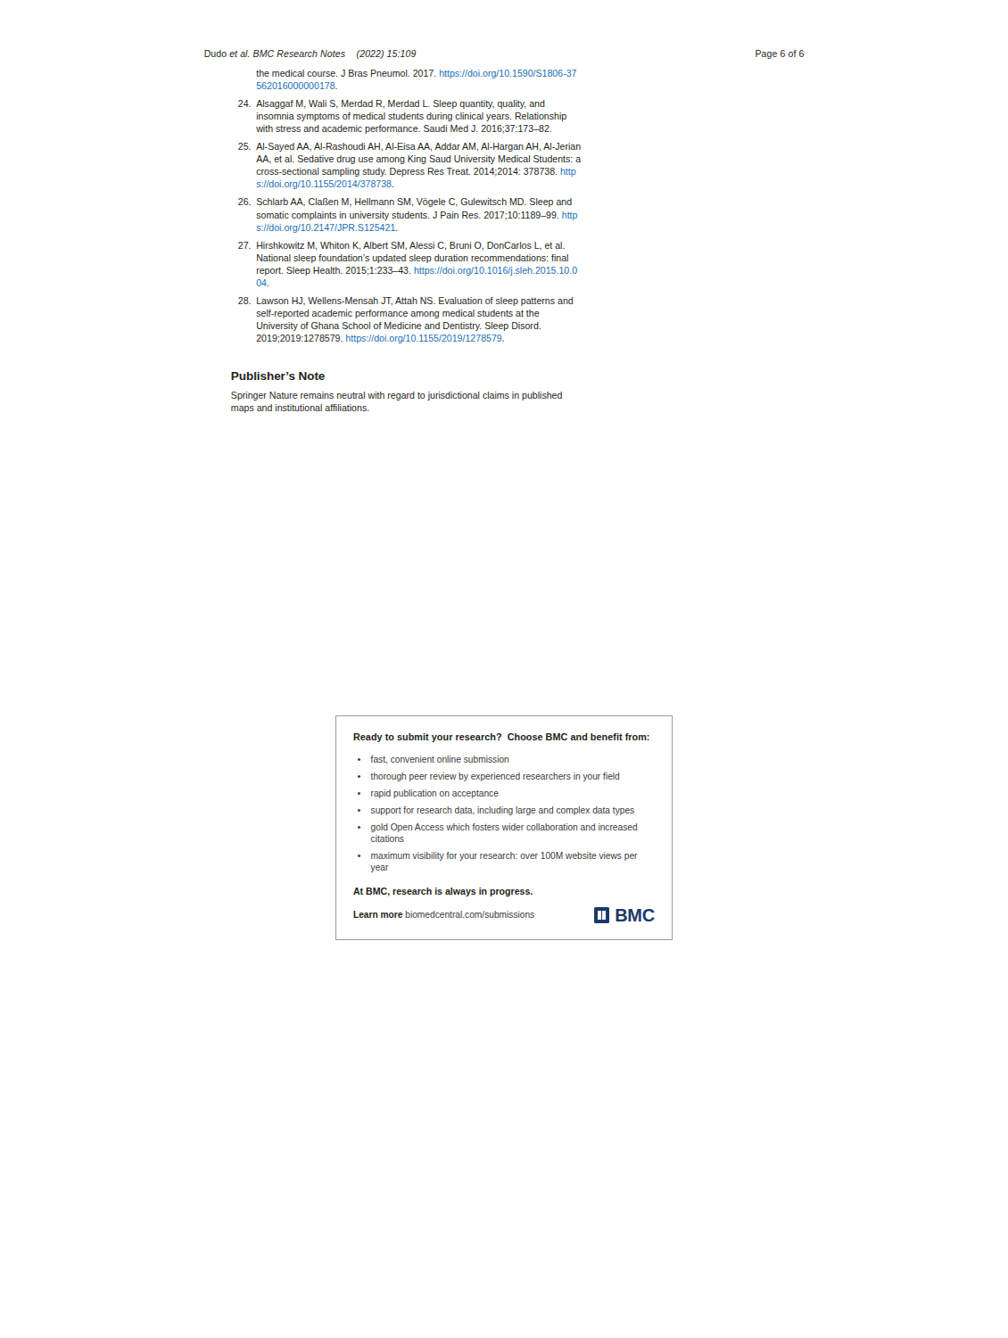Dudo et al. BMC Research Notes(2022) 15:109
Page 6 of 6
the medical course. J Bras Pneumol. 2017. https://doi.org/10.1590/S1806-37562016000000178.
24. Alsaggaf M, Wali S, Merdad R, Merdad L. Sleep quantity, quality, and insomnia symptoms of medical students during clinical years. Relationship with stress and academic performance. Saudi Med J. 2016;37:173–82.
25. Al-Sayed AA, Al-Rashoudi AH, Al-Eisa AA, Addar AM, Al-Hargan AH, Al-Jerian AA, et al. Sedative drug use among King Saud University Medical Students: a cross-sectional sampling study. Depress Res Treat. 2014;2014: 378738. https://doi.org/10.1155/2014/378738.
26. Schlarb AA, Claßen M, Hellmann SM, Vögele C, Gulewitsch MD. Sleep and somatic complaints in university students. J Pain Res. 2017;10:1189–99. https://doi.org/10.2147/JPR.S125421.
27. Hirshkowitz M, Whiton K, Albert SM, Alessi C, Bruni O, DonCarlos L, et al. National sleep foundation’s updated sleep duration recommendations: final report. Sleep Health. 2015;1:233–43. https://doi.org/10.1016/j.sleh.2015.10.004.
28. Lawson HJ, Wellens-Mensah JT, Attah NS. Evaluation of sleep patterns and self-reported academic performance among medical students at the University of Ghana School of Medicine and Dentistry. Sleep Disord. 2019;2019:1278579. https://doi.org/10.1155/2019/1278579.
Publisher’s Note
Springer Nature remains neutral with regard to jurisdictional claims in published maps and institutional affiliations.
Ready to submit your research? Choose BMC and benefit from:
fast, convenient online submission
thorough peer review by experienced researchers in your field
rapid publication on acceptance
support for research data, including large and complex data types
gold Open Access which fosters wider collaboration and increased citations
maximum visibility for your research: over 100M website views per year
At BMC, research is always in progress.
Learn more biomedcentral.com/submissions
BMC